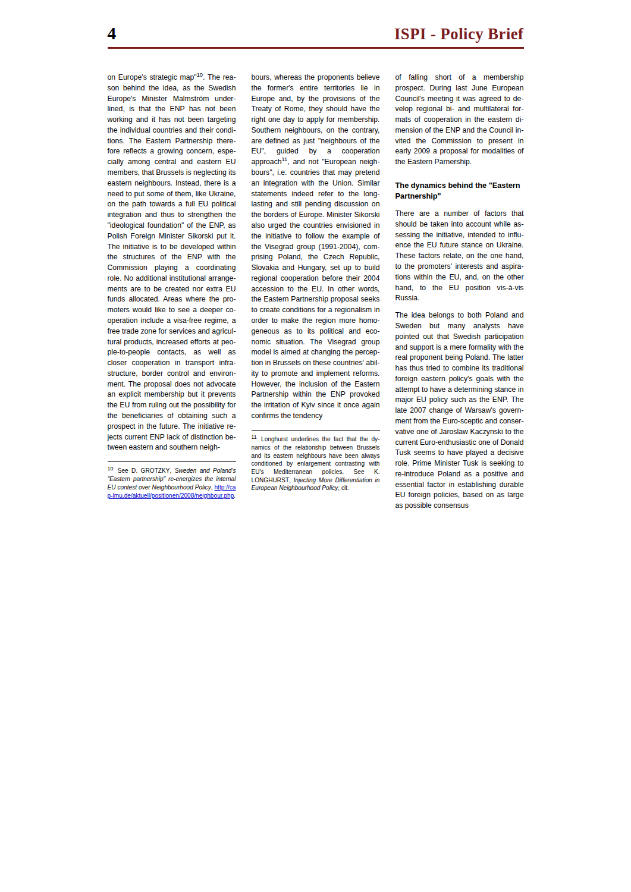4
ISPI - Policy Brief
on Europe's strategic map"10. The reason behind the idea, as the Swedish Europe's Minister Malmström underlined, is that the ENP has not been working and it has not been targeting the individual countries and their conditions. The Eastern Partnership therefore reflects a growing concern, especially among central and eastern EU members, that Brussels is neglecting its eastern neighbours. Instead, there is a need to put some of them, like Ukraine, on the path towards a full EU political integration and thus to strengthen the "ideological foundation" of the ENP, as Polish Foreign Minister Sikorski put it. The initiative is to be developed within the structures of the ENP with the Commission playing a coordinating role. No additional institutional arrangements are to be created nor extra EU funds allocated. Areas where the promoters would like to see a deeper cooperation include a visa-free regime, a free trade zone for services and agricultural products, increased efforts at people-to-people contacts, as well as closer cooperation in transport infrastructure, border control and environment. The proposal does not advocate an explicit membership but it prevents the EU from ruling out the possibility for the beneficiaries of obtaining such a prospect in the future. The initiative rejects current ENP lack of distinction between eastern and southern neigh-
10 See D. GROTZKY, Sweden and Poland's "Eastern partnership" re-energizes the internal EU contest over Neighbourhood Policy, http://cap-lmu.de/aktuell/positionen/2008/neighbour.php.
bours, whereas the proponents believe the former's entire territories lie in Europe and, by the provisions of the Treaty of Rome, they should have the right one day to apply for membership. Southern neighbours, on the contrary, are defined as just "neighbours of the EU", guided by a cooperation approach11, and not "European neighbours", i.e. countries that may pretend an integration with the Union. Similar statements indeed refer to the long-lasting and still pending discussion on the borders of Europe. Minister Sikorski also urged the countries envisioned in the initiative to follow the example of the Visegrad group (1991-2004), comprising Poland, the Czech Republic, Slovakia and Hungary, set up to build regional cooperation before their 2004 accession to the EU. In other words, the Eastern Partnership proposal seeks to create conditions for a regionalism in order to make the region more homogeneous as to its political and economic situation. The Visegrad group model is aimed at changing the perception in Brussels on these countries' ability to promote and implement reforms. However, the inclusion of the Eastern Partnership within the ENP provoked the irritation of Kyiv since it once again confirms the tendency
11 Longhurst underlines the fact that the dynamics of the relationship between Brussels and its eastern neighbours have been always conditioned by enlargement contrasting with EU's Mediterranean policies. See K. LONGHURST, Injecting More Differentiation in European Neighbourhood Policy, cit.
of falling short of a membership prospect. During last June European Council's meeting it was agreed to develop regional bi- and multilateral formats of cooperation in the eastern dimension of the ENP and the Council invited the Commission to present in early 2009 a proposal for modalities of the Eastern Parnership.
The dynamics behind the "Eastern Partnership"
There are a number of factors that should be taken into account while assessing the initiative, intended to influence the EU future stance on Ukraine. These factors relate, on the one hand, to the promoters' interests and aspirations within the EU, and, on the other hand, to the EU position vis-à-vis Russia.
The idea belongs to both Poland and Sweden but many analysts have pointed out that Swedish participation and support is a mere formality with the real proponent being Poland. The latter has thus tried to combine its traditional foreign eastern policy's goals with the attempt to have a determining stance in major EU policy such as the ENP. The late 2007 change of Warsaw's government from the Euro-sceptic and conservative one of Jaroslaw Kaczynski to the current Euro-enthusiastic one of Donald Tusk seems to have played a decisive role. Prime Minister Tusk is seeking to re-introduce Poland as a positive and essential factor in establishing durable EU foreign policies, based on as large as possible consensus